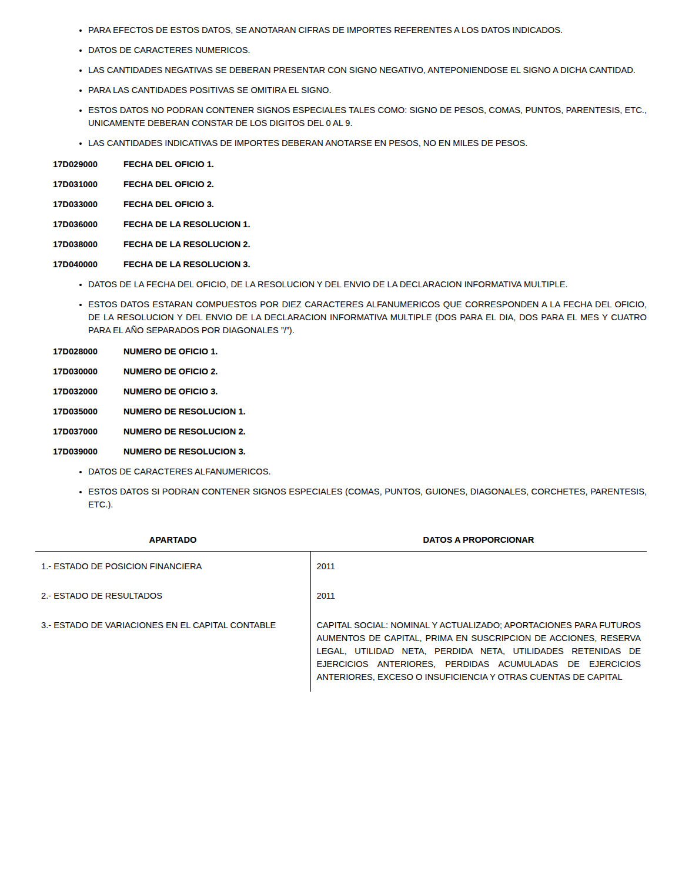PARA EFECTOS DE ESTOS DATOS, SE ANOTARAN CIFRAS DE IMPORTES REFERENTES A LOS DATOS INDICADOS.
DATOS DE CARACTERES NUMERICOS.
LAS CANTIDADES NEGATIVAS SE DEBERAN PRESENTAR CON SIGNO NEGATIVO, ANTEPONIENDOSE EL SIGNO A DICHA CANTIDAD.
PARA LAS CANTIDADES POSITIVAS SE OMITIRA EL SIGNO.
ESTOS DATOS NO PODRAN CONTENER SIGNOS ESPECIALES TALES COMO: SIGNO DE PESOS, COMAS, PUNTOS, PARENTESIS, ETC., UNICAMENTE DEBERAN CONSTAR DE LOS DIGITOS DEL 0 AL 9.
LAS CANTIDADES INDICATIVAS DE IMPORTES DEBERAN ANOTARSE EN PESOS, NO EN MILES DE PESOS.
17D029000 FECHA DEL OFICIO 1.
17D031000 FECHA DEL OFICIO 2.
17D033000 FECHA DEL OFICIO 3.
17D036000 FECHA DE LA RESOLUCION 1.
17D038000 FECHA DE LA RESOLUCION 2.
17D040000 FECHA DE LA RESOLUCION 3.
DATOS DE LA FECHA DEL OFICIO, DE LA RESOLUCION Y DEL ENVIO DE LA DECLARACION INFORMATIVA MULTIPLE.
ESTOS DATOS ESTARAN COMPUESTOS POR DIEZ CARACTERES ALFANUMERICOS QUE CORRESPONDEN A LA FECHA DEL OFICIO, DE LA RESOLUCION Y DEL ENVIO DE LA DECLARACION INFORMATIVA MULTIPLE (DOS PARA EL DIA, DOS PARA EL MES Y CUATRO PARA EL AÑO SEPARADOS POR DIAGONALES ”/”).
17D028000 NUMERO DE OFICIO 1.
17D030000 NUMERO DE OFICIO 2.
17D032000 NUMERO DE OFICIO 3.
17D035000 NUMERO DE RESOLUCION 1.
17D037000 NUMERO DE RESOLUCION 2.
17D039000 NUMERO DE RESOLUCION 3.
DATOS DE CARACTERES ALFANUMERICOS.
ESTOS DATOS SI PODRAN CONTENER SIGNOS ESPECIALES (COMAS, PUNTOS, GUIONES, DIAGONALES, CORCHETES, PARENTESIS, ETC.).
| APARTADO | DATOS A PROPORCIONAR |
| --- | --- |
| 1.- ESTADO DE POSICION FINANCIERA | 2011 |
| 2.- ESTADO DE RESULTADOS | 2011 |
| 3.- ESTADO DE VARIACIONES EN EL CAPITAL CONTABLE | CAPITAL SOCIAL: NOMINAL Y ACTUALIZADO; APORTACIONES PARA FUTUROS AUMENTOS DE CAPITAL, PRIMA EN SUSCRIPCION DE ACCIONES, RESERVA LEGAL, UTILIDAD NETA, PERDIDA NETA, UTILIDADES RETENIDAS DE EJERCICIOS ANTERIORES, PERDIDAS ACUMULADAS DE EJERCICIOS ANTERIORES, EXCESO O INSUFICIENCIA Y OTRAS CUENTAS DE CAPITAL |